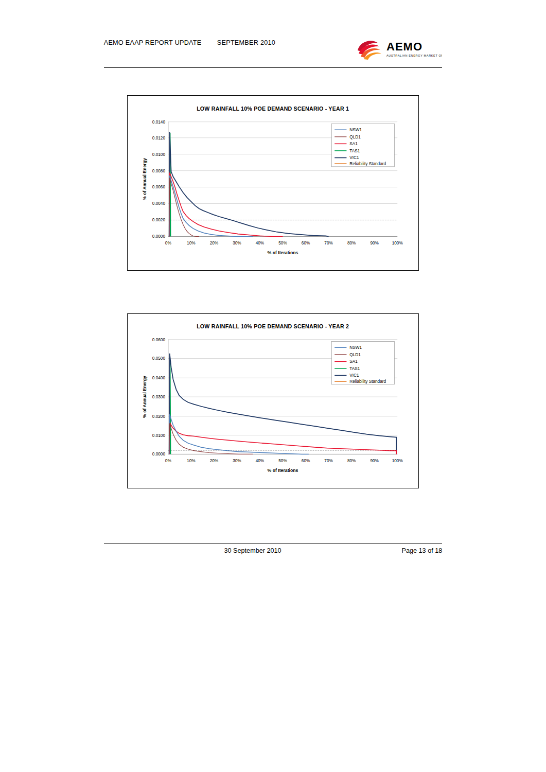AEMO EAAP REPORT UPDATE SEPTEMBER 2010
AEMO AUSTRALIAN ENERGY MARKET OPERATOR
LOW RAINFALL 10% POE DEMAND SCENARIO - YEAR 1 0.0000 0.0020 0.0040 0.0060 0.0080 0.0100 0.0120 0.0140 0% 10% 20% 30% 40% 50% 60% 70% 80% 90% 100% % of Iterations % of Annual Energy NSW1 QLD1 SA1 TAS1 VIC1 Reliability Standard
LOW RAINFALL 10% POE DEMAND SCENARIO - YEAR 2 0.0000 0.0100 0.0200 0.0300 0.0400 0.0500 0.0600 0% 10% 20% 30% 40% 50% 60% 70% 80% 90% 100% % of Iterations % of Annual Energy NSW1 QLD1 SA1 TAS1 VIC1 Reliability Standard
30 September 2010
Page 13 of 18